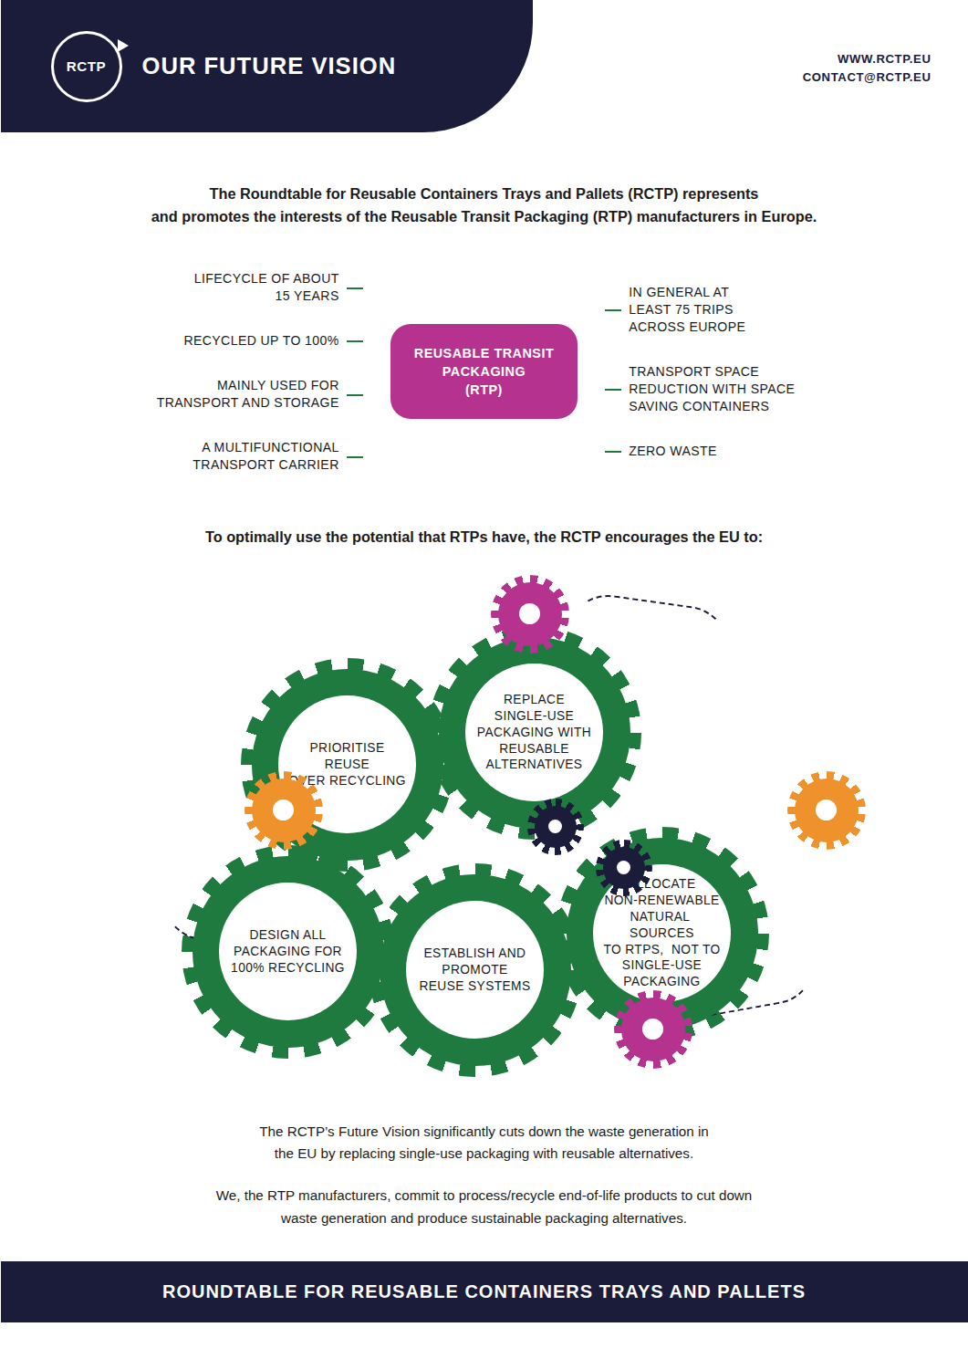RCTP
OUR FUTURE VISION
WWW.RCTP.EU
CONTACT@RCTP.EU
The Roundtable for Reusable Containers Trays and Pallets (RCTP) represents
and promotes the interests of the Reusable Transit Packaging (RTP) manufacturers in Europe.
LIFECYCLE OF ABOUT
15 YEARS
RECYCLED UP TO 100%
MAINLY USED FOR
TRANSPORT AND STORAGE
A MULTIFUNCTIONAL
TRANSPORT CARRIER
REUSABLE TRANSIT
PACKAGING
(RTP)
IN GENERAL AT
LEAST 75 TRIPS
ACROSS EUROPE
TRANSPORT SPACE
REDUCTION WITH SPACE
SAVING CONTAINERS
ZERO WASTE
To optimally use the potential that RTPs have, the RCTP encourages the EU to:
PRIORITISE REUSE
OVER RECYCLING
REPLACE
SINGLE-USE
PACKAGING WITH
REUSABLE
ALTERNATIVES
DESIGN ALL
PACKAGING FOR
100% RECYCLING
ESTABLISH AND
PROMOTE
REUSE SYSTEMS
ALLOCATE
NON-RENEWABLE
NATURAL SOURCES
TO RTPS, NOT TO
SINGLE-USE
PACKAGING
The RCTP’s Future Vision significantly cuts down the waste generation in
the EU by replacing single-use packaging with reusable alternatives.
We, the RTP manufacturers, commit to process/recycle end-of-life products to cut down
waste generation and produce sustainable packaging alternatives.
ROUNDTABLE FOR REUSABLE CONTAINERS TRAYS AND PALLETS